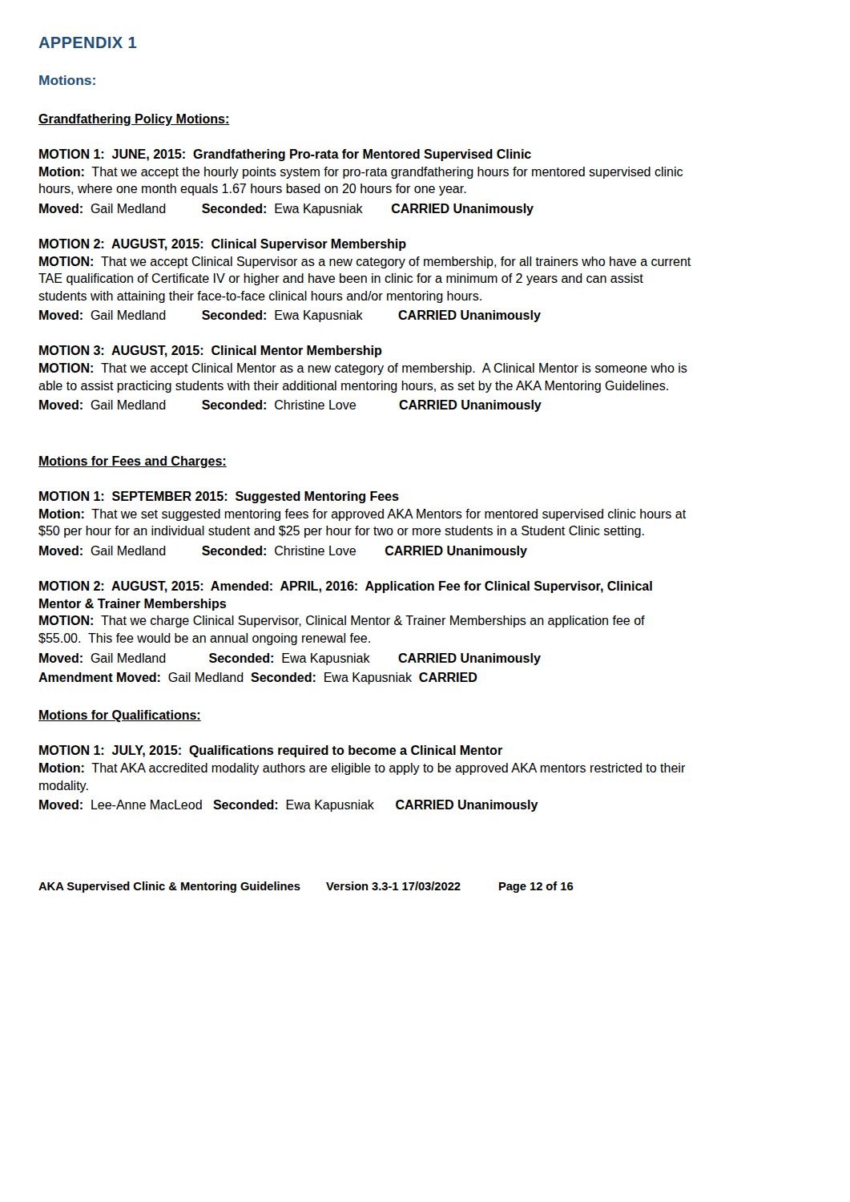APPENDIX 1
Motions:
Grandfathering Policy Motions:
MOTION 1: JUNE, 2015: Grandfathering Pro-rata for Mentored Supervised Clinic
Motion: That we accept the hourly points system for pro-rata grandfathering hours for mentored supervised clinic hours, where one month equals 1.67 hours based on 20 hours for one year.
Moved: Gail Medland Seconded: Ewa Kapusniak CARRIED Unanimously
MOTION 2: AUGUST, 2015: Clinical Supervisor Membership
MOTION: That we accept Clinical Supervisor as a new category of membership, for all trainers who have a current TAE qualification of Certificate IV or higher and have been in clinic for a minimum of 2 years and can assist students with attaining their face-to-face clinical hours and/or mentoring hours.
Moved: Gail Medland Seconded: Ewa Kapusniak CARRIED Unanimously
MOTION 3: AUGUST, 2015: Clinical Mentor Membership
MOTION: That we accept Clinical Mentor as a new category of membership. A Clinical Mentor is someone who is able to assist practicing students with their additional mentoring hours, as set by the AKA Mentoring Guidelines.
Moved: Gail Medland Seconded: Christine Love CARRIED Unanimously
Motions for Fees and Charges:
MOTION 1: SEPTEMBER 2015: Suggested Mentoring Fees
Motion: That we set suggested mentoring fees for approved AKA Mentors for mentored supervised clinic hours at $50 per hour for an individual student and $25 per hour for two or more students in a Student Clinic setting.
Moved: Gail Medland Seconded: Christine Love CARRIED Unanimously
MOTION 2: AUGUST, 2015: Amended: APRIL, 2016: Application Fee for Clinical Supervisor, Clinical Mentor & Trainer Memberships
MOTION: That we charge Clinical Supervisor, Clinical Mentor & Trainer Memberships an application fee of $55.00. This fee would be an annual ongoing renewal fee.
Moved: Gail Medland Seconded: Ewa Kapusniak CARRIED Unanimously
Amendment Moved: Gail Medland Seconded: Ewa Kapusniak CARRIED
Motions for Qualifications:
MOTION 1: JULY, 2015: Qualifications required to become a Clinical Mentor
Motion: That AKA accredited modality authors are eligible to apply to be approved AKA mentors restricted to their modality.
Moved: Lee-Anne MacLeod Seconded: Ewa Kapusniak CARRIED Unanimously
AKA Supervised Clinic & Mentoring Guidelines Version 3.3-1 17/03/2022 Page 12 of 16